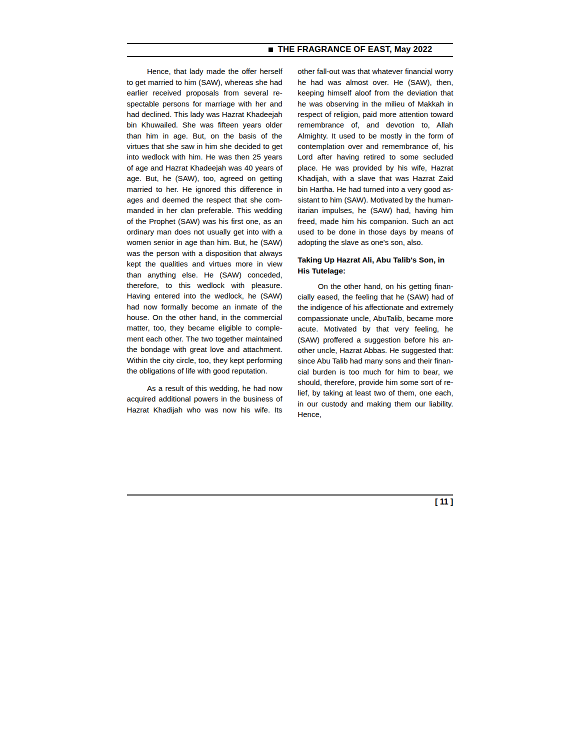THE FRAGRANCE OF EAST, May 2022
Hence, that lady made the offer herself to get married to him (SAW), whereas she had earlier received proposals from several respectable persons for marriage with her and had declined. This lady was Hazrat Khadeejah bin Khuwailed. She was fifteen years older than him in age. But, on the basis of the virtues that she saw in him she decided to get into wedlock with him. He was then 25 years of age and Hazrat Khadeejah was 40 years of age. But, he (SAW), too, agreed on getting married to her. He ignored this difference in ages and deemed the respect that she commanded in her clan preferable. This wedding of the Prophet (SAW) was his first one, as an ordinary man does not usually get into with a women senior in age than him. But, he (SAW) was the person with a disposition that always kept the qualities and virtues more in view than anything else. He (SAW) conceded, therefore, to this wedlock with pleasure. Having entered into the wedlock, he (SAW) had now formally become an inmate of the house. On the other hand, in the commercial matter, too, they became eligible to complement each other. The two together maintained the bondage with great love and attachment. Within the city circle, too, they kept performing the obligations of life with good reputation.
As a result of this wedding, he had now acquired additional powers in the business of Hazrat Khadijah who was now his wife. Its other fall-out was that whatever financial worry he had was almost over. He (SAW), then, keeping himself aloof from the deviation that he was observing in the milieu of Makkah in respect of religion, paid more attention toward remembrance of, and devotion to, Allah Almighty. It used to be mostly in the form of contemplation over and remembrance of, his Lord after having retired to some secluded place. He was provided by his wife, Hazrat Khadijah, with a slave that was Hazrat Zaid bin Hartha. He had turned into a very good assistant to him (SAW). Motivated by the humanitarian impulses, he (SAW) had, having him freed, made him his companion. Such an act used to be done in those days by means of adopting the slave as one's son, also.
Taking Up Hazrat Ali, Abu Talib's Son, in His Tutelage:
On the other hand, on his getting financially eased, the feeling that he (SAW) had of the indigence of his affectionate and extremely compassionate uncle, AbuTalib, became more acute. Motivated by that very feeling, he (SAW) proffered a suggestion before his another uncle, Hazrat Abbas. He suggested that: since Abu Talib had many sons and their financial burden is too much for him to bear, we should, therefore, provide him some sort of relief, by taking at least two of them, one each, in our custody and making them our liability. Hence,
[ 11 ]